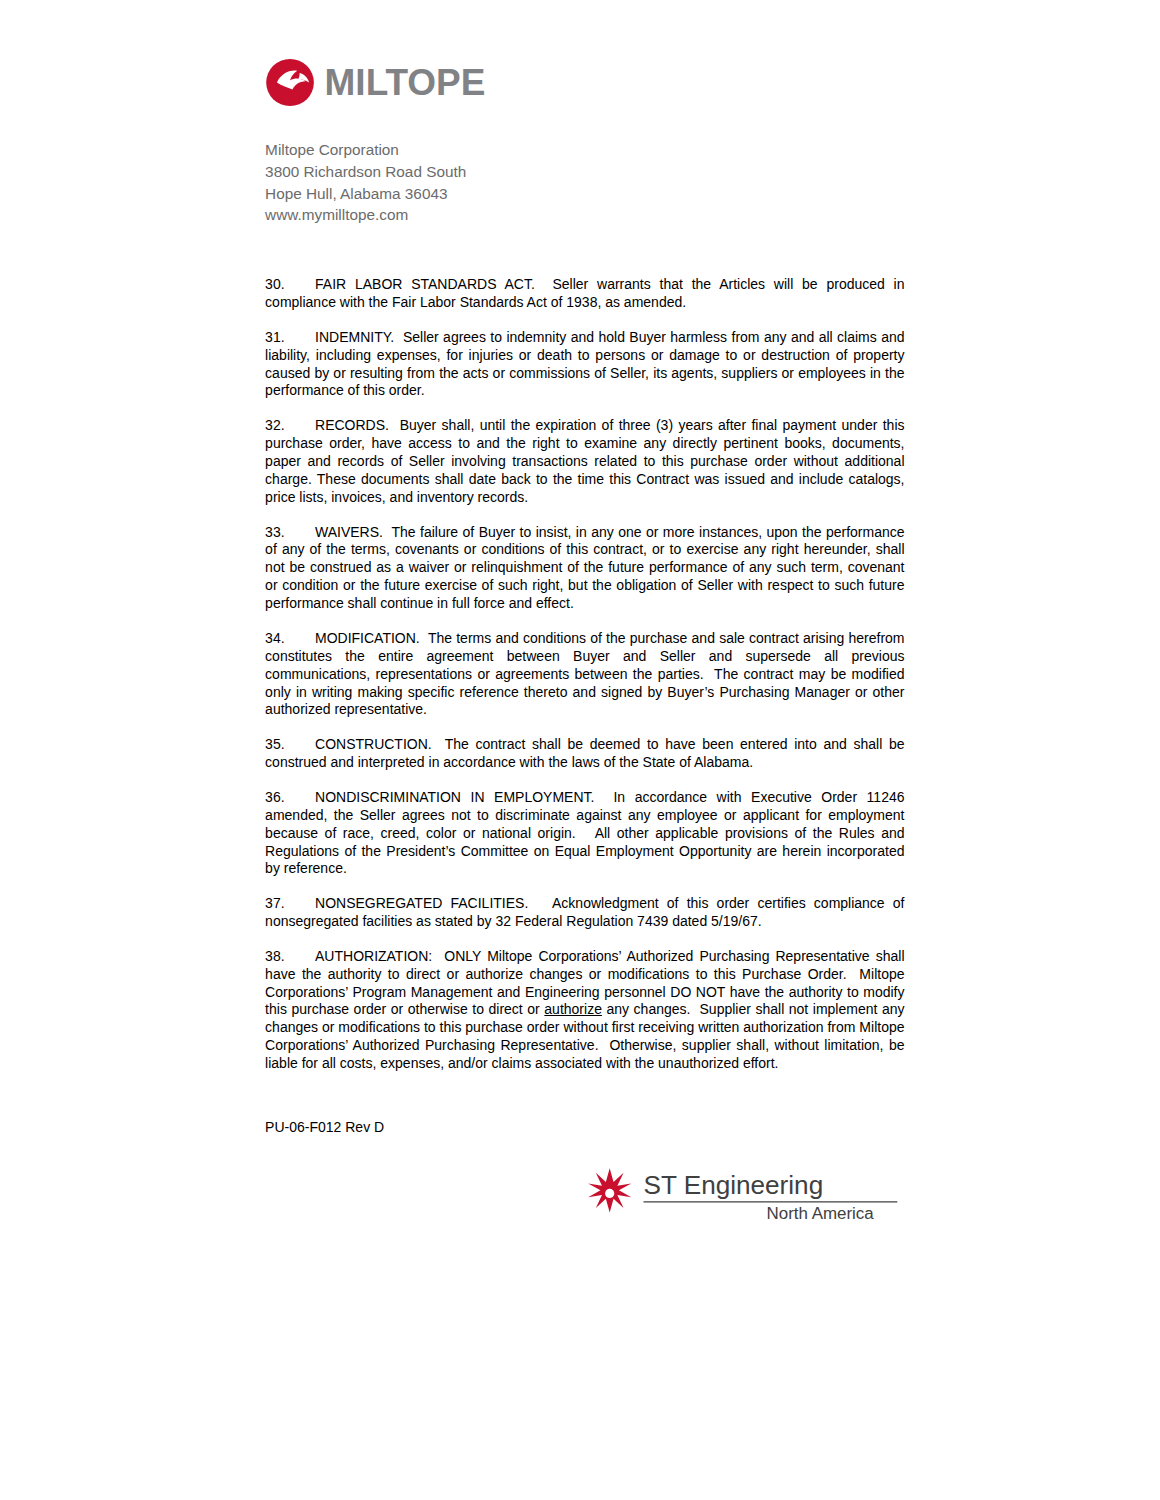Miltope Corporation
3800 Richardson Road South
Hope Hull, Alabama 36043
www.mymilltope.com
30. FAIR LABOR STANDARDS ACT. Seller warrants that the Articles will be produced in compliance with the Fair Labor Standards Act of 1938, as amended.
31. INDEMNITY. Seller agrees to indemnity and hold Buyer harmless from any and all claims and liability, including expenses, for injuries or death to persons or damage to or destruction of property caused by or resulting from the acts or commissions of Seller, its agents, suppliers or employees in the performance of this order.
32. RECORDS. Buyer shall, until the expiration of three (3) years after final payment under this purchase order, have access to and the right to examine any directly pertinent books, documents, paper and records of Seller involving transactions related to this purchase order without additional charge. These documents shall date back to the time this Contract was issued and include catalogs, price lists, invoices, and inventory records.
33. WAIVERS. The failure of Buyer to insist, in any one or more instances, upon the performance of any of the terms, covenants or conditions of this contract, or to exercise any right hereunder, shall not be construed as a waiver or relinquishment of the future performance of any such term, covenant or condition or the future exercise of such right, but the obligation of Seller with respect to such future performance shall continue in full force and effect.
34. MODIFICATION. The terms and conditions of the purchase and sale contract arising herefrom constitutes the entire agreement between Buyer and Seller and supersede all previous communications, representations or agreements between the parties. The contract may be modified only in writing making specific reference thereto and signed by Buyer’s Purchasing Manager or other authorized representative.
35. CONSTRUCTION. The contract shall be deemed to have been entered into and shall be construed and interpreted in accordance with the laws of the State of Alabama.
36. NONDISCRIMINATION IN EMPLOYMENT. In accordance with Executive Order 11246 amended, the Seller agrees not to discriminate against any employee or applicant for employment because of race, creed, color or national origin. All other applicable provisions of the Rules and Regulations of the President’s Committee on Equal Employment Opportunity are herein incorporated by reference.
37. NONSEGREGATED FACILITIES. Acknowledgment of this order certifies compliance of nonsegregated facilities as stated by 32 Federal Regulation 7439 dated 5/19/67.
38. AUTHORIZATION: ONLY Miltope Corporations’ Authorized Purchasing Representative shall have the authority to direct or authorize changes or modifications to this Purchase Order. Miltope Corporations’ Program Management and Engineering personnel DO NOT have the authority to modify this purchase order or otherwise to direct or authorize any changes. Supplier shall not implement any changes or modifications to this purchase order without first receiving written authorization from Miltope Corporations’ Authorized Purchasing Representative. Otherwise, supplier shall, without limitation, be liable for all costs, expenses, and/or claims associated with the unauthorized effort.
PU-06-F012 Rev D